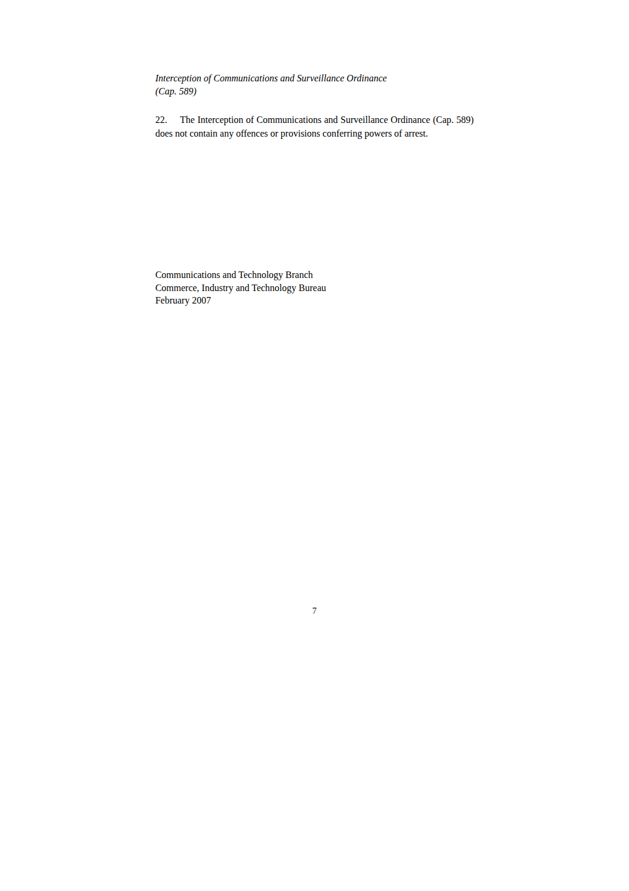Interception of Communications and Surveillance Ordinance (Cap. 589)
22. The Interception of Communications and Surveillance Ordinance (Cap. 589) does not contain any offences or provisions conferring powers of arrest.
Communications and Technology Branch Commerce, Industry and Technology Bureau February 2007
7